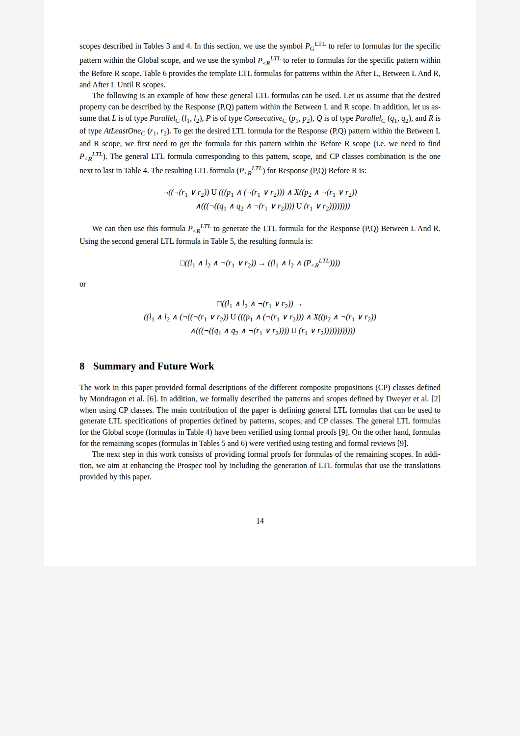scopes described in Tables 3 and 4. In this section, we use the symbol PGLTL to refer to formulas for the specific pattern within the Global scope, and we use the symbol P<RLTL to refer to formulas for the specific pattern within the Before R scope. Table 6 provides the template LTL formulas for patterns within the After L, Between L And R, and After L Until R scopes.
The following is an example of how these general LTL formulas can be used. Let us assume that the desired property can be described by the Response (P,Q) pattern within the Between L and R scope. In addition, let us assume that L is of type ParallelC (l1, l2), P is of type ConsecutiveC (p1, p2), Q is of type ParallelC (q1, q2), and R is of type AtLeastOneC (r1, r2). To get the desired LTL formula for the Response (P,Q) pattern within the Between L and R scope, we first need to get the formula for this pattern within the Before R scope (i.e. we need to find P<RLTL). The general LTL formula corresponding to this pattern, scope, and CP classes combination is the one next to last in Table 4. The resulting LTL formula (P<RLTL) for Response (P,Q) Before R is:
¬((¬(r1 ∨ r2)) U (((p1 ∧ (¬(r1 ∨ r2))) ∧ X((p2 ∧ ¬(r1 ∨ r2)) ∧(((¬((q1 ∧ q2 ∧ ¬(r1 ∨ r2)))) U (r1 ∨ r2))))))))
We can then use this formula P<RLTL to generate the LTL formula for the Response (P,Q) Between L And R. Using the second general LTL formula in Table 5, the resulting formula is:
□((l1 ∧ l2 ∧ ¬(r1 ∨ r2)) → ((l1 ∧ l2 ∧ (P<RLTL))))
or
□((l1 ∧ l2 ∧ ¬(r1 ∨ r2)) → ((l1 ∧ l2 ∧ (¬((¬(r1 ∨ r2)) U (((p1 ∧ (¬(r1 ∨ r2))) ∧ X((p2 ∧ ¬(r1 ∨ r2)) ∧(((¬((q1 ∧ q2 ∧ ¬(r1 ∨ r2)))) U (r1 ∨ r2))))))))))))
8 Summary and Future Work
The work in this paper provided formal descriptions of the different composite propositions (CP) classes defined by Mondragon et al. [6]. In addition, we formally described the patterns and scopes defined by Dweyer et al. [2] when using CP classes. The main contribution of the paper is defining general LTL formulas that can be used to generate LTL specifications of properties defined by patterns, scopes, and CP classes. The general LTL formulas for the Global scope (formulas in Table 4) have been verified using formal proofs [9]. On the other hand, formulas for the remaining scopes (formulas in Tables 5 and 6) were verified using testing and formal reviews [9].
The next step in this work consists of providing formal proofs for formulas of the remaining scopes. In addition, we aim at enhancing the Prospec tool by including the generation of LTL formulas that use the translations provided by this paper.
14